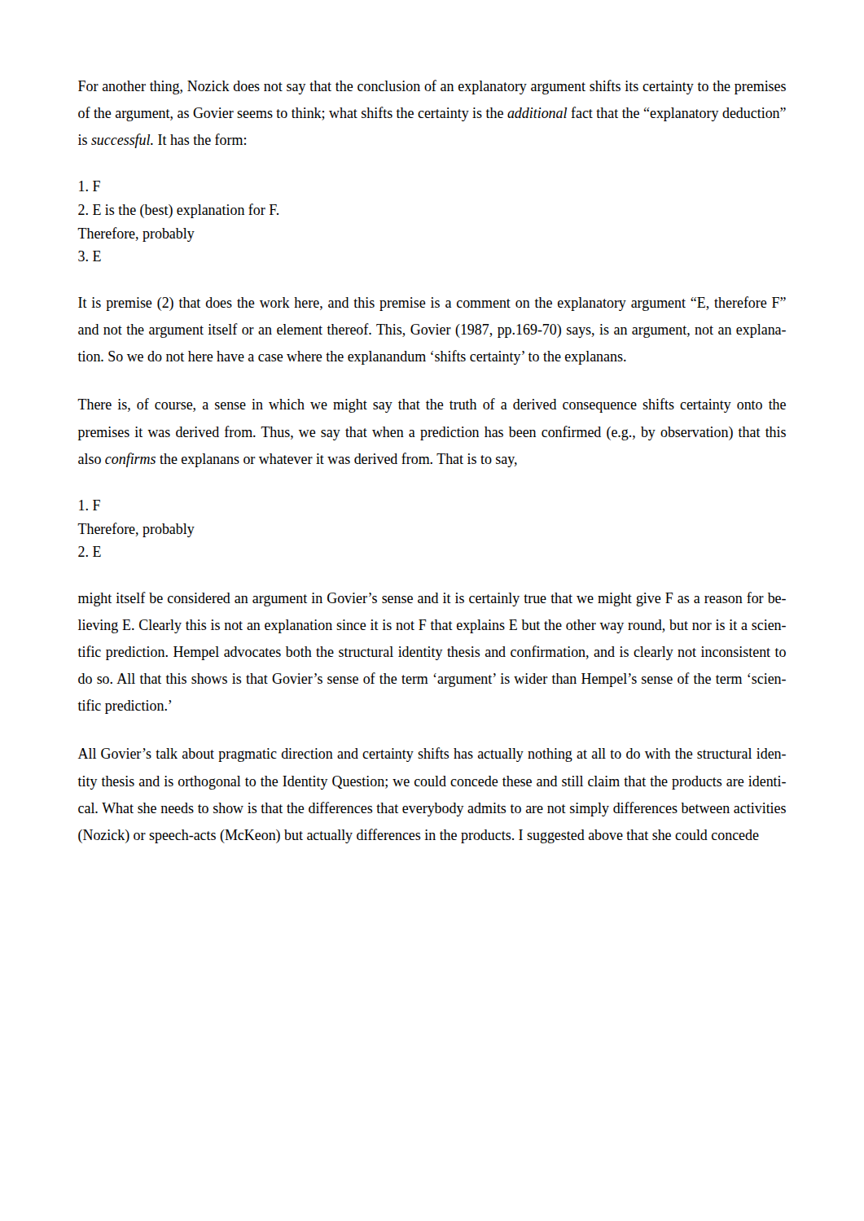For another thing, Nozick does not say that the conclusion of an explanatory argument shifts its certainty to the premises of the argument, as Govier seems to think; what shifts the certainty is the additional fact that the “explanatory deduction” is successful. It has the form:
1. F
2. E is the (best) explanation for F.
Therefore, probably
3. E
It is premise (2) that does the work here, and this premise is a comment on the explanatory argument “E, therefore F” and not the argument itself or an element thereof. This, Govier (1987, pp.169-70) says, is an argument, not an explanation. So we do not here have a case where the explanandum ‘shifts certainty’ to the explanans.
There is, of course, a sense in which we might say that the truth of a derived consequence shifts certainty onto the premises it was derived from. Thus, we say that when a prediction has been confirmed (e.g., by observation) that this also confirms the explanans or whatever it was derived from. That is to say,
1. F
Therefore, probably
2. E
might itself be considered an argument in Govier’s sense and it is certainly true that we might give F as a reason for believing E. Clearly this is not an explanation since it is not F that explains E but the other way round, but nor is it a scientific prediction. Hempel advocates both the structural identity thesis and confirmation, and is clearly not inconsistent to do so. All that this shows is that Govier’s sense of the term ‘argument’ is wider than Hempel’s sense of the term ‘scientific prediction.’
All Govier’s talk about pragmatic direction and certainty shifts has actually nothing at all to do with the structural identity thesis and is orthogonal to the Identity Question; we could concede these and still claim that the products are identical. What she needs to show is that the differences that everybody admits to are not simply differences between activities (Nozick) or speech-acts (McKeon) but actually differences in the products. I suggested above that she could concede